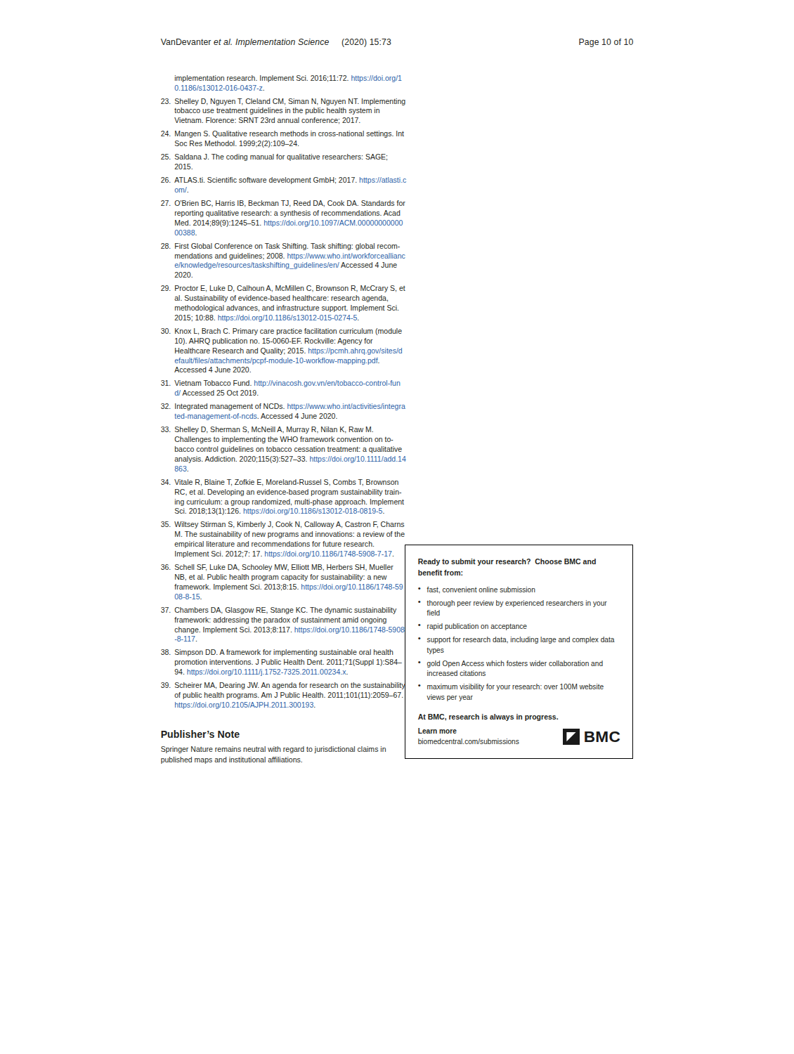VanDevanter et al. Implementation Science (2020) 15:73
Page 10 of 10
implementation research. Implement Sci. 2016;11:72. https://doi.org/10.1186/s13012-016-0437-z.
23. Shelley D, Nguyen T, Cleland CM, Siman N, Nguyen NT. Implementing tobacco use treatment guidelines in the public health system in Vietnam. Florence: SRNT 23rd annual conference; 2017.
24. Mangen S. Qualitative research methods in cross-national settings. Int Soc Res Methodol. 1999;2(2):109–24.
25. Saldana J. The coding manual for qualitative researchers: SAGE; 2015.
26. ATLAS.ti. Scientific software development GmbH; 2017. https://atlasti.com/.
27. O'Brien BC, Harris IB, Beckman TJ, Reed DA, Cook DA. Standards for reporting qualitative research: a synthesis of recommendations. Acad Med. 2014;89(9):1245–51. https://doi.org/10.1097/ACM.0000000000000388.
28. First Global Conference on Task Shifting. Task shifting: global recommendations and guidelines; 2008. https://www.who.int/workforcealliance/knowledge/resources/taskshifting_guidelines/en/ Accessed 4 June 2020.
29. Proctor E, Luke D, Calhoun A, McMillen C, Brownson R, McCrary S, et al. Sustainability of evidence-based healthcare: research agenda, methodological advances, and infrastructure support. Implement Sci. 2015; 10:88. https://doi.org/10.1186/s13012-015-0274-5.
30. Knox L, Brach C. Primary care practice facilitation curriculum (module 10). AHRQ publication no. 15-0060-EF. Rockville: Agency for Healthcare Research and Quality; 2015. https://pcmh.ahrq.gov/sites/default/files/attachments/pcpf-module-10-workflow-mapping.pdf. Accessed 4 June 2020.
31. Vietnam Tobacco Fund. http://vinacosh.gov.vn/en/tobacco-control-fund/ Accessed 25 Oct 2019.
32. Integrated management of NCDs. https://www.who.int/activities/integrated-management-of-ncds. Accessed 4 June 2020.
33. Shelley D, Sherman S, McNeill A, Murray R, Nilan K, Raw M. Challenges to implementing the WHO framework convention on tobacco control guidelines on tobacco cessation treatment: a qualitative analysis. Addiction. 2020;115(3):527–33. https://doi.org/10.1111/add.14863.
34. Vitale R, Blaine T, Zofkie E, Moreland-Russel S, Combs T, Brownson RC, et al. Developing an evidence-based program sustainability training curriculum: a group randomized, multi-phase approach. Implement Sci. 2018;13(1):126. https://doi.org/10.1186/s13012-018-0819-5.
35. Wiltsey Stirman S, Kimberly J, Cook N, Calloway A, Castron F, Charns M. The sustainability of new programs and innovations: a review of the empirical literature and recommendations for future research. Implement Sci. 2012;7: 17. https://doi.org/10.1186/1748-5908-7-17.
36. Schell SF, Luke DA, Schooley MW, Elliott MB, Herbers SH, Mueller NB, et al. Public health program capacity for sustainability: a new framework. Implement Sci. 2013;8:15. https://doi.org/10.1186/1748-5908-8-15.
37. Chambers DA, Glasgow RE, Stange KC. The dynamic sustainability framework: addressing the paradox of sustainment amid ongoing change. Implement Sci. 2013;8:117. https://doi.org/10.1186/1748-5908-8-117.
38. Simpson DD. A framework for implementing sustainable oral health promotion interventions. J Public Health Dent. 2011;71(Suppl 1):S84–94. https://doi.org/10.1111/j.1752-7325.2011.00234.x.
39. Scheirer MA, Dearing JW. An agenda for research on the sustainability of public health programs. Am J Public Health. 2011;101(11):2059–67. https://doi.org/10.2105/AJPH.2011.300193.
Publisher’s Note
Springer Nature remains neutral with regard to jurisdictional claims in published maps and institutional affiliations.
Ready to submit your research? Choose BMC and benefit from:
fast, convenient online submission
thorough peer review by experienced researchers in your field
rapid publication on acceptance
support for research data, including large and complex data types
gold Open Access which fosters wider collaboration and increased citations
maximum visibility for your research: over 100M website views per year
At BMC, research is always in progress.
Learn more biomedcentral.com/submissions
BMC